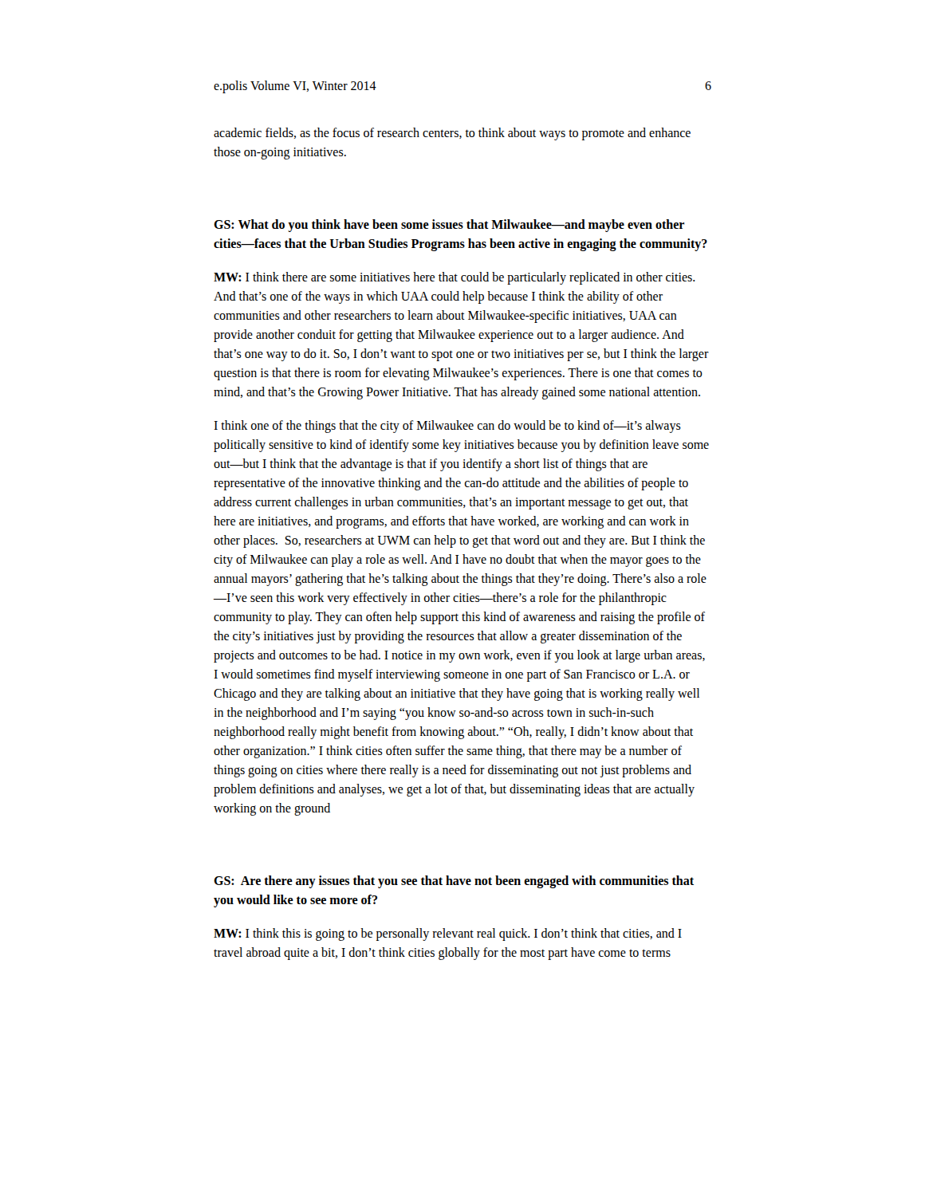e.polis Volume VI, Winter 2014 6
academic fields, as the focus of research centers, to think about ways to promote and enhance those on-going initiatives.
GS: What do you think have been some issues that Milwaukee—and maybe even other cities—faces that the Urban Studies Programs has been active in engaging the community?
MW: I think there are some initiatives here that could be particularly replicated in other cities. And that’s one of the ways in which UAA could help because I think the ability of other communities and other researchers to learn about Milwaukee-specific initiatives, UAA can provide another conduit for getting that Milwaukee experience out to a larger audience. And that’s one way to do it. So, I don’t want to spot one or two initiatives per se, but I think the larger question is that there is room for elevating Milwaukee’s experiences. There is one that comes to mind, and that’s the Growing Power Initiative. That has already gained some national attention.
I think one of the things that the city of Milwaukee can do would be to kind of—it’s always politically sensitive to kind of identify some key initiatives because you by definition leave some out—but I think that the advantage is that if you identify a short list of things that are representative of the innovative thinking and the can-do attitude and the abilities of people to address current challenges in urban communities, that’s an important message to get out, that here are initiatives, and programs, and efforts that have worked, are working and can work in other places. So, researchers at UWM can help to get that word out and they are. But I think the city of Milwaukee can play a role as well. And I have no doubt that when the mayor goes to the annual mayors’ gathering that he’s talking about the things that they’re doing. There’s also a role—I’ve seen this work very effectively in other cities—there’s a role for the philanthropic community to play. They can often help support this kind of awareness and raising the profile of the city’s initiatives just by providing the resources that allow a greater dissemination of the projects and outcomes to be had. I notice in my own work, even if you look at large urban areas, I would sometimes find myself interviewing someone in one part of San Francisco or L.A. or Chicago and they are talking about an initiative that they have going that is working really well in the neighborhood and I’m saying “you know so-and-so across town in such-in-such neighborhood really might benefit from knowing about.” “Oh, really, I didn’t know about that other organization.” I think cities often suffer the same thing, that there may be a number of things going on cities where there really is a need for disseminating out not just problems and problem definitions and analyses, we get a lot of that, but disseminating ideas that are actually working on the ground
GS: Are there any issues that you see that have not been engaged with communities that you would like to see more of?
MW: I think this is going to be personally relevant real quick. I don’t think that cities, and I travel abroad quite a bit, I don’t think cities globally for the most part have come to terms